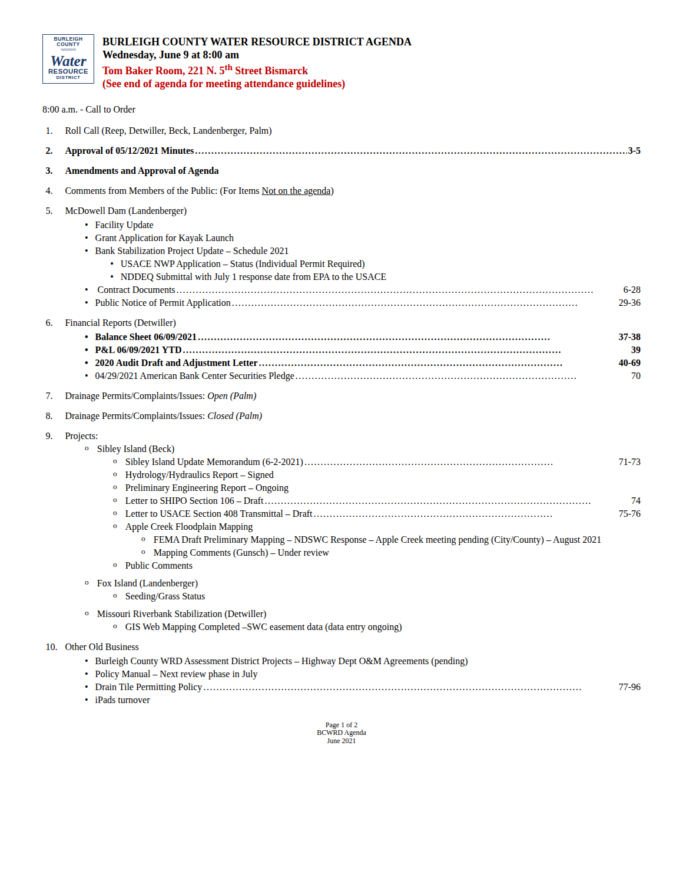BURLEIGH
COUNTY
≈≈≈≈≈
Water
RESOURCE
DISTRICT
BURLEIGH COUNTY WATER RESOURCE DISTRICT AGENDA
Wednesday, June 9 at 8:00 am
Tom Baker Room, 221 N. 5th Street Bismarck
(See end of agenda for meeting attendance guidelines)
8:00 a.m. - Call to Order
Roll Call (Reep, Detwiller, Beck, Landenberger, Palm)
Approval of 05/12/2021 Minutes ........................................................................................................................................................... 3-5
Amendments and Approval of Agenda
Comments from Members of the Public: (For Items Not on the agenda)
McDowell Dam (Landenberger)
Facility Update
Grant Application for Kayak Launch
Bank Stabilization Project Update – Schedule 2021
USACE NWP Application – Status (Individual Permit Required)
NDDEQ Submittal with July 1 response date from EPA to the USACE
Contract Documents ................................................................................................................................. 6-28
Public Notice of Permit Application ........................................................................................................... 29-36
Financial Reports (Detwiller)
Balance Sheet 06/09/2021 ............................................................................................................. 37-38
P&L 06/09/2021 YTD ..................................................................................................................... 39
2020 Audit Draft and Adjustment Letter .............................................................................................. 40-69
04/29/2021 American Bank Center Securities Pledge ....................................................................................... 70
Drainage Permits/Complaints/Issues: Open (Palm)
Drainage Permits/Complaints/Issues: Closed (Palm)
Projects:
Sibley Island (Beck)
Sibley Island Update Memorandum (6-2-2021) ............................................................................. 71-73
Hydrology/Hydraulics Report – Signed
Preliminary Engineering Report – Ongoing
Letter to SHIPO Section 106 – Draft ..................................................................................................... 74
Letter to USACE Section 408 Transmittal – Draft .......................................................................... 75-76
Apple Creek Floodplain Mapping
FEMA Draft Preliminary Mapping – NDSWC Response – Apple Creek meeting pending (City/County) – August 2021
Mapping Comments (Gunsch) – Under review
Public Comments
Fox Island (Landenberger)
Seeding/Grass Status
Missouri Riverbank Stabilization (Detwiller)
GIS Web Mapping Completed –SWC easement data (data entry ongoing)
Other Old Business
Burleigh County WRD Assessment District Projects – Highway Dept O&M Agreements (pending)
Policy Manual – Next review phase in July
Drain Tile Permitting Policy ..................................................................................................................... 77-96
iPads turnover
Page 1 of 2
BCWRD Agenda
June 2021